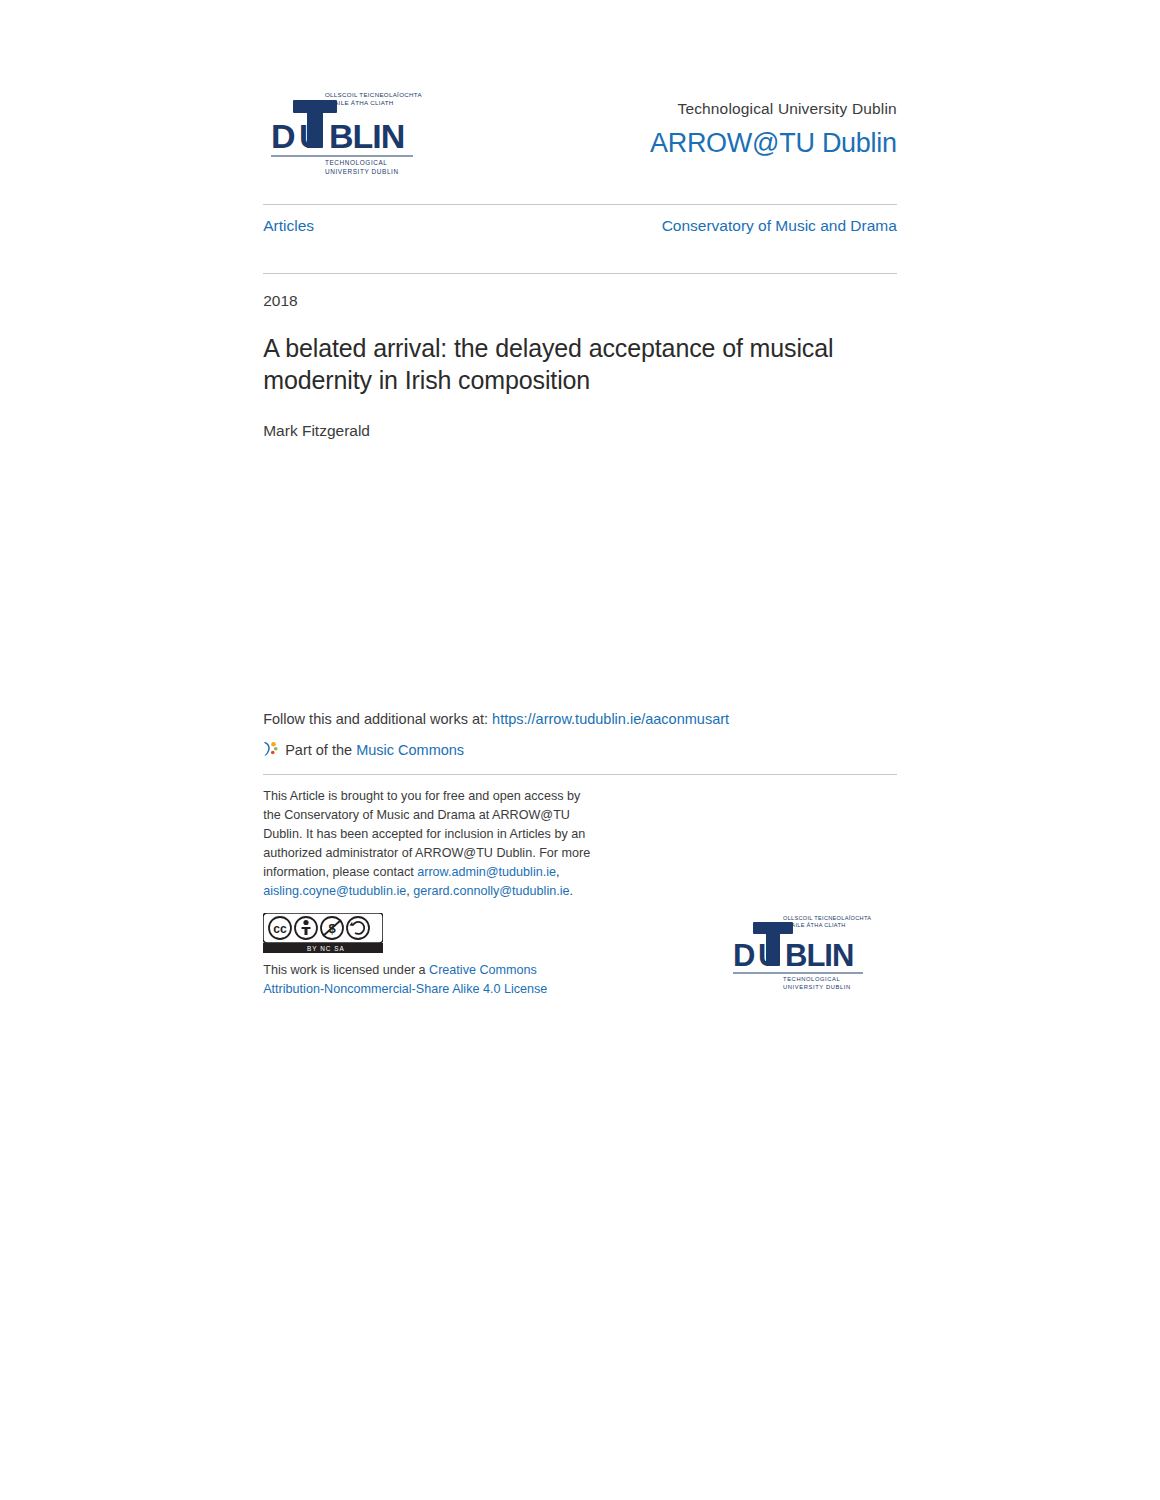OLLSCOIL TEICNEOLAÍOCHTA BHAILE ÁTHA CLIATH D U BLIN TECHNOLOGICAL UNIVERSITY DUBLIN
Technological University Dublin
ARROW@TU Dublin
Articles Conservatory of Music and Drama
2018
A belated arrival: the delayed acceptance of musical modernity in Irish composition
Mark Fitzgerald
Follow this and additional works at: https://arrow.tudublin.ie/aaconmusart
Part of the Music Commons
This Article is brought to you for free and open access by the Conservatory of Music and Drama at ARROW@TU Dublin. It has been accepted for inclusion in Articles by an authorized administrator of ARROW@TU Dublin. For more information, please contact arrow.admin@tudublin.ie, aisling.coyne@tudublin.ie, gerard.connolly@tudublin.ie.
cc $ BY NC SA
This work is licensed under a Creative Commons Attribution-Noncommercial-Share Alike 4.0 License
OLLSCOIL TEICNEOLAÍOCHTA BHAILE ÁTHA CLIATH D U BLIN TECHNOLOGICAL UNIVERSITY DUBLIN